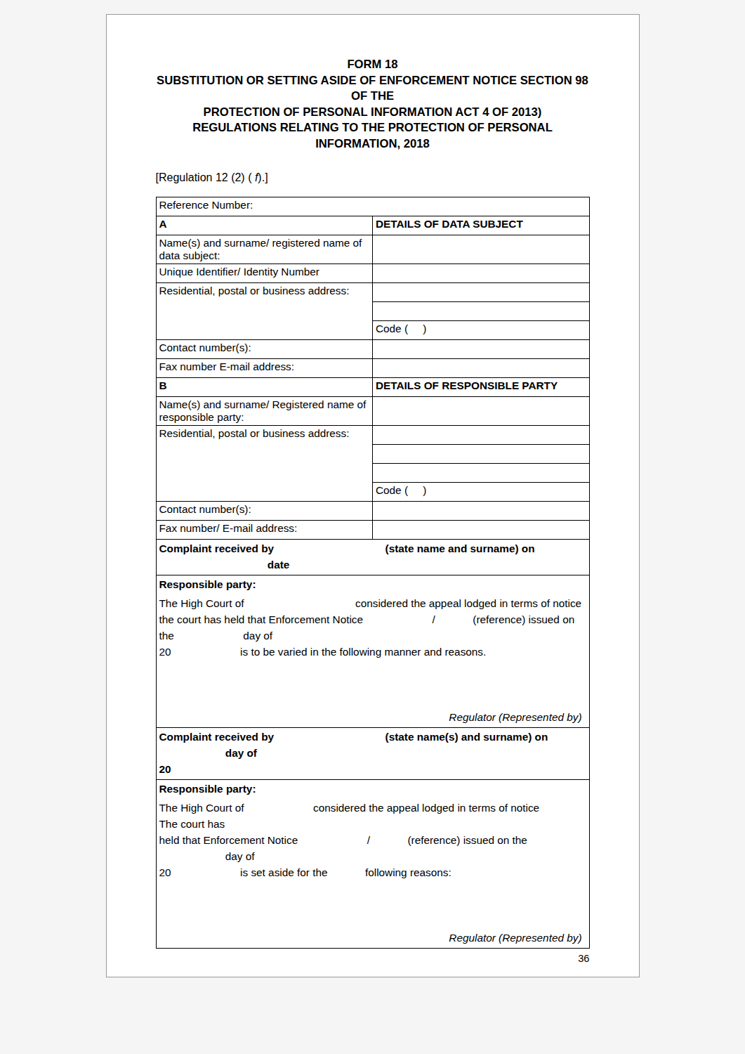FORM 18 SUBSTITUTION OR SETTING ASIDE OF ENFORCEMENT NOTICE SECTION 98 OF THE PROTECTION OF PERSONAL INFORMATION ACT 4 OF 2013) REGULATIONS RELATING TO THE PROTECTION OF PERSONAL INFORMATION, 2018
[Regulation 12 (2) ( f).]
| Reference Number: |
| A | DETAILS OF DATA SUBJECT |
| Name(s) and surname/ registered name of data subject: | |
| Unique Identifier/ Identity Number | |
| Residential, postal or business address: | |
| Code ( ) |
| Contact number(s): | |
| Fax number E-mail address: | |
| B | DETAILS OF RESPONSIBLE PARTY |
| Name(s) and surname/ Registered name of responsible party: | |
| Residential, postal or business address: | |
| Code ( ) |
| Contact number(s): | |
| Fax number/ E-mail address: | |
| Complaint received by (state name and surname) on date |
| Responsible party: |
| The High Court of considered the appeal lodged in terms of notice the court has held that Enforcement Notice / (reference) issued on the day of 20 is to be varied in the following manner and reasons. Regulator ( Represented by ) |
| Complaint received by (state name(s) and surname) on day of 20 |
| Responsible party: |
| The High Court of considered the appeal lodged in terms of notice The court has held that Enforcement Notice / (reference) issued on the day of 20 is set aside for the following reasons: Regulator ( Represented by ) |
36